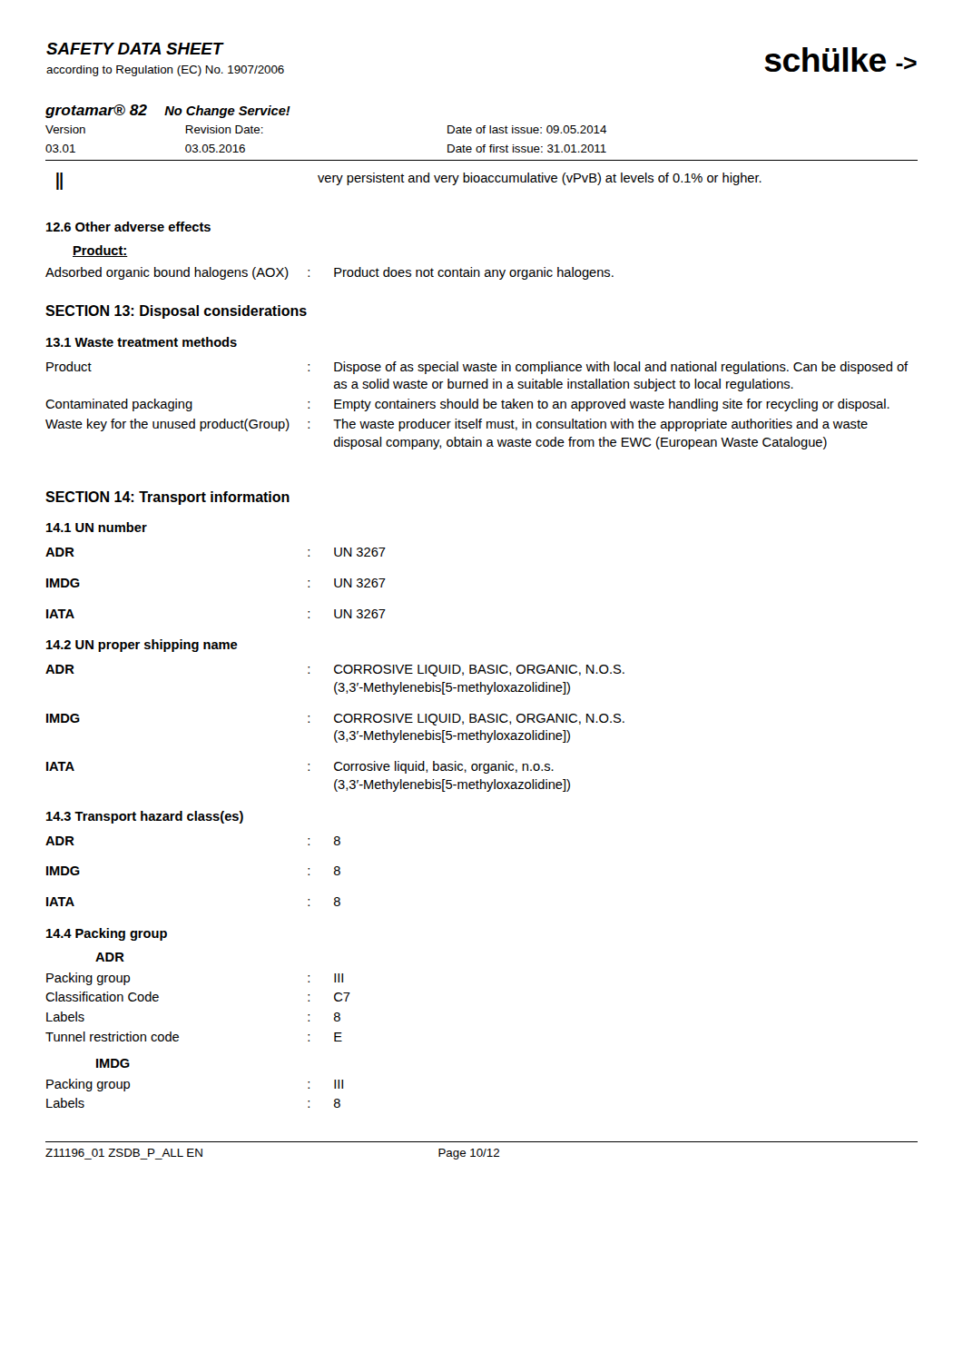| SAFETY DATA SHEET according to Regulation (EC) No. 1907/2006 | schülke -> |
grotamar® 82 No Change Service!
| Version | Revision Date: | Date of last issue: 09.05.2014 |
| 03.01 | 03.05.2016 | Date of first issue: 31.01.2011 |
‖
very persistent and very bioaccumulative (vPvB) at levels of 0.1% or higher.
12.6 Other adverse effects
Product:
| Adsorbed organic bound halogens (AOX) | : | Product does not contain any organic halogens. |
SECTION 13: Disposal considerations
13.1 Waste treatment methods
| Product | : | Dispose of as special waste in compliance with local and national regulations. Can be disposed of as a solid waste or burned in a suitable installation subject to local regulations. |
| Contaminated packaging | : | Empty containers should be taken to an approved waste handling site for recycling or disposal. |
| Waste key for the unused product(Group) | : | The waste producer itself must, in consultation with the appropriate authorities and a waste disposal company, obtain a waste code from the EWC (European Waste Catalogue) |
SECTION 14: Transport information
14.1 UN number
| ADR | : | UN 3267 |
| IMDG | : | UN 3267 |
| IATA | : | UN 3267 |
14.2 UN proper shipping name
| ADR | : | CORROSIVE LIQUID, BASIC, ORGANIC, N.O.S. (3,3′-Methylenebis[5-methyloxazolidine]) |
| IMDG | : | CORROSIVE LIQUID, BASIC, ORGANIC, N.O.S. (3,3′-Methylenebis[5-methyloxazolidine]) |
| IATA | : | Corrosive liquid, basic, organic, n.o.s. (3,3′-Methylenebis[5-methyloxazolidine]) |
14.3 Transport hazard class(es)
| ADR | : | 8 |
| IMDG | : | 8 |
| IATA | : | 8 |
14.4 Packing group
ADR
| Packing group | : | III |
| Classification Code | : | C7 |
| Labels | : | 8 |
| Tunnel restriction code | : | E |
IMDG
| Packing group | : | III |
| Labels | : | 8 |
Z11196_01 ZSDB_P_ALL EN
Page 10/12